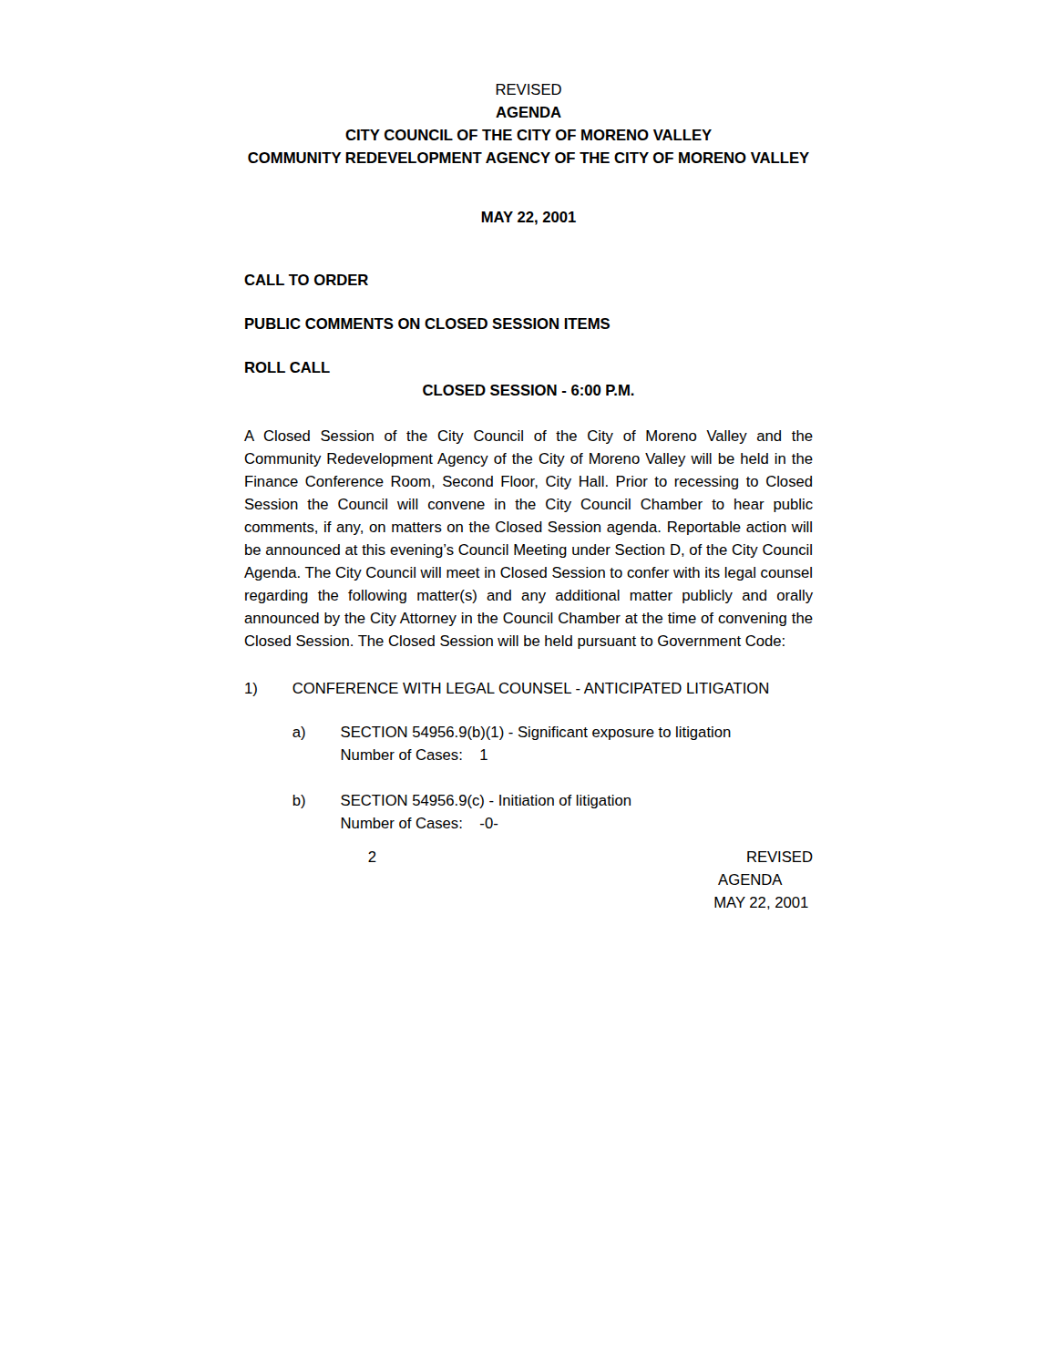REVISED
AGENDA
CITY COUNCIL OF THE CITY OF MORENO VALLEY
COMMUNITY REDEVELOPMENT AGENCY OF THE CITY OF MORENO VALLEY
MAY 22, 2001
CALL TO ORDER
PUBLIC COMMENTS ON CLOSED SESSION ITEMS
ROLL CALL
CLOSED SESSION - 6:00 P.M.
A Closed Session of the City Council of the City of Moreno Valley and the Community Redevelopment Agency of the City of Moreno Valley will be held in the Finance Conference Room, Second Floor, City Hall. Prior to recessing to Closed Session the Council will convene in the City Council Chamber to hear public comments, if any, on matters on the Closed Session agenda. Reportable action will be announced at this evening’s Council Meeting under Section D, of the City Council Agenda. The City Council will meet in Closed Session to confer with its legal counsel regarding the following matter(s) and any additional matter publicly and orally announced by the City Attorney in the Council Chamber at the time of convening the Closed Session. The Closed Session will be held pursuant to Government Code:
1) CONFERENCE WITH LEGAL COUNSEL - ANTICIPATED LITIGATION
a) SECTION 54956.9(b)(1) - Significant exposure to litigation Number of Cases: 1
b) SECTION 54956.9(c) - Initiation of litigation Number of Cases: -0-
2
REVISED
AGENDA
MAY 22, 2001